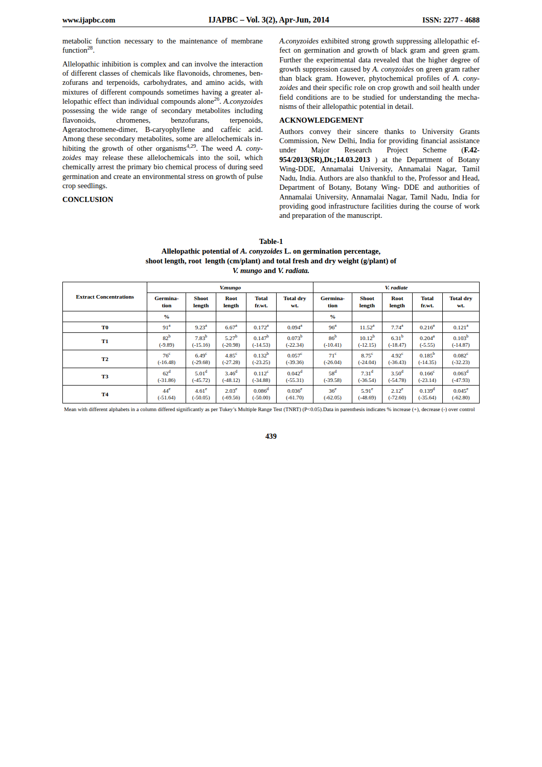www.ijapbc.com IJAPBC – Vol. 3(2), Apr-Jun, 2014 ISSN: 2277 - 4688
metabolic function necessary to the maintenance of membrane function28.
Allelopathic inhibition is complex and can involve the interaction of different classes of chemicals like flavonoids, chromenes, benzofurans and terpenoids, carbohydrates, and amino acids, with mixtures of different compounds sometimes having a greater allelopathic effect than individual compounds alone26. A.conyzoides possessing the wide range of secondary metabolites including flavonoids, chromenes, benzofurans, terpenoids, Ageratochromene-dimer, B-caryophyllene and caffeic acid. Among these secondary metabolites, some are allelochemicals inhibiting the growth of other organisms4,29. The weed A. conyzoides may release these allelochemicals into the soil, which chemically arrest the primary bio chemical process of during seed germination and create an environmental stress on growth of pulse crop seedlings.
Conclusion
A.conyzoides exhibited strong growth suppressing allelopathic effect on germination and growth of black gram and green gram. Further the experimental data revealed that the higher degree of growth suppression caused by A. conyzoides on green gram rather than black gram. However, phytochemical profiles of A. conyzoides and their specific role on crop growth and soil health under field conditions are to be studied for understanding the mechanisms of their allelopathic potential in detail.
Acknowledgement
Authors convey their sincere thanks to University Grants Commission, New Delhi, India for providing financial assistance under Major Research Project Scheme (F.42-954/2013(SR),Dt.;14.03.2013 ) at the Department of Botany Wing-DDE, Annamalai University, Annamalai Nagar, Tamil Nadu, India. Authors are also thankful to the, Professor and Head, Department of Botany, Botany Wing- DDE and authorities of Annamalai University, Annamalai Nagar, Tamil Nadu, India for providing good infrastructure facilities during the course of work and preparation of the manuscript.
Table-1
Allelopathic potential of A. conyzoides L. on germination percentage,
shoot length, root length (cm/plant) and total fresh and dry weight (g/plant) of
V. mungo and V. radiata.
| Extract Concentrations | V.mungo | V. radiate |
| --- | --- | --- |
| Germina- tion | Shoot length | Root length | Total fr.wt. | Total dry wt. | Germina- tion | Shoot length | Root length | Total fr.wt. | Total dry wt. |
| | % | | | | | % | | | | |
| T0 | 91 a | 9.23 a | 6.67 a | 0.172 a | 0.094 a | 96 a | 11.52 a | 7.74 a | 0.216 a | 0.121 a |
| T1 | 82 b (-9.89) | 7.83 b (-15.16) | 5.27 b (-20.98) | 0.147 b (-14.53) | 0.073 b (-22.34) | 86 b (-10.41) | 10.12 b (-12.15) | 6.31 b (-18.47) | 0.204 a (-5.55) | 0.103 b (-14.87) |
| T2 | 76 c (-16.48) | 6.49 c (-29.68) | 4.85 c (-27.28) | 0.132 b (-23.25) | 0.057 c (-39.36) | 71 c (-26.04) | 8.75 c (-24.04) | 4.92 c (-36.43) | 0.185 b (-14.35) | 0.082 c (-32.23) |
| T3 | 62 d (-31.86) | 5.01 d (-45.72) | 3.46 d (-48.12) | 0.112 c (-34.88) | 0.042 d (-55.31) | 58 d (-39.58) | 7.31 d (-36.54) | 3.50 d (-54.78) | 0.166 c (-23.14) | 0.063 d (-47.93) |
| T4 | 44 e (-51.64) | 4.61 e (-50.05) | 2.03 e (-69.56) | 0.086 d (-50.00) | 0.036 e (-61.70) | 36 e (-62.05) | 5.91 e (-48.69) | 2.12 e (-72.60) | 0.139 d (-35.64) | 0.045 e (-62.80) |
Mean with different alphabets in a column differed significantly as per Tukey’s Multiple Range Test (TNRT) (P<0.05).Data in parenthesis indicates % increase (+), decrease (-) over control
439